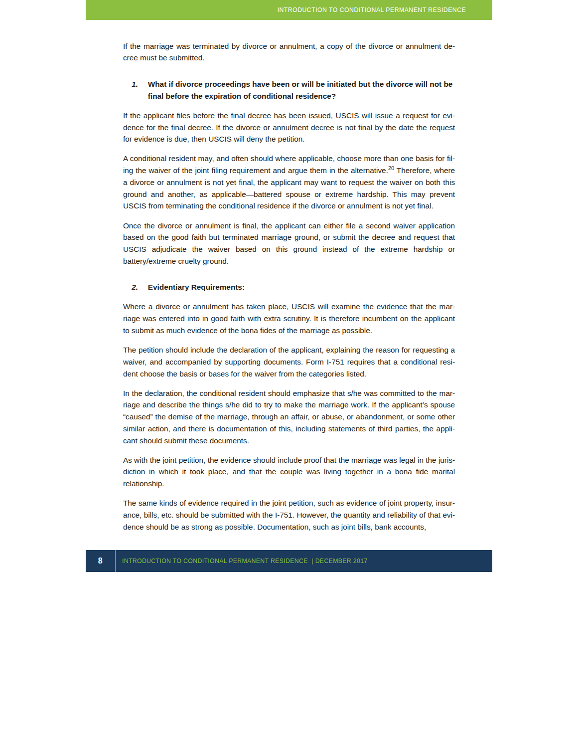Introduction to Conditional Permanent Residence
If the marriage was terminated by divorce or annulment, a copy of the divorce or annulment decree must be submitted.
What if divorce proceedings have been or will be initiated but the divorce will not be final before the expiration of conditional residence?
If the applicant files before the final decree has been issued, USCIS will issue a request for evidence for the final decree. If the divorce or annulment decree is not final by the date the request for evidence is due, then USCIS will deny the petition.
A conditional resident may, and often should where applicable, choose more than one basis for filing the waiver of the joint filing requirement and argue them in the alternative.20 Therefore, where a divorce or annulment is not yet final, the applicant may want to request the waiver on both this ground and another, as applicable—battered spouse or extreme hardship. This may prevent USCIS from terminating the conditional residence if the divorce or annulment is not yet final.
Once the divorce or annulment is final, the applicant can either file a second waiver application based on the good faith but terminated marriage ground, or submit the decree and request that USCIS adjudicate the waiver based on this ground instead of the extreme hardship or battery/extreme cruelty ground.
Evidentiary Requirements:
Where a divorce or annulment has taken place, USCIS will examine the evidence that the marriage was entered into in good faith with extra scrutiny. It is therefore incumbent on the applicant to submit as much evidence of the bona fides of the marriage as possible.
The petition should include the declaration of the applicant, explaining the reason for requesting a waiver, and accompanied by supporting documents. Form I-751 requires that a conditional resident choose the basis or bases for the waiver from the categories listed.
In the declaration, the conditional resident should emphasize that s/he was committed to the marriage and describe the things s/he did to try to make the marriage work. If the applicant’s spouse “caused” the demise of the marriage, through an affair, or abuse, or abandonment, or some other similar action, and there is documentation of this, including statements of third parties, the applicant should submit these documents.
As with the joint petition, the evidence should include proof that the marriage was legal in the jurisdiction in which it took place, and that the couple was living together in a bona fide marital relationship.
The same kinds of evidence required in the joint petition, such as evidence of joint property, insurance, bills, etc. should be submitted with the I-751. However, the quantity and reliability of that evidence should be as strong as possible. Documentation, such as joint bills, bank accounts,
8
Introduction to Conditional Permanent Residence | December 2017